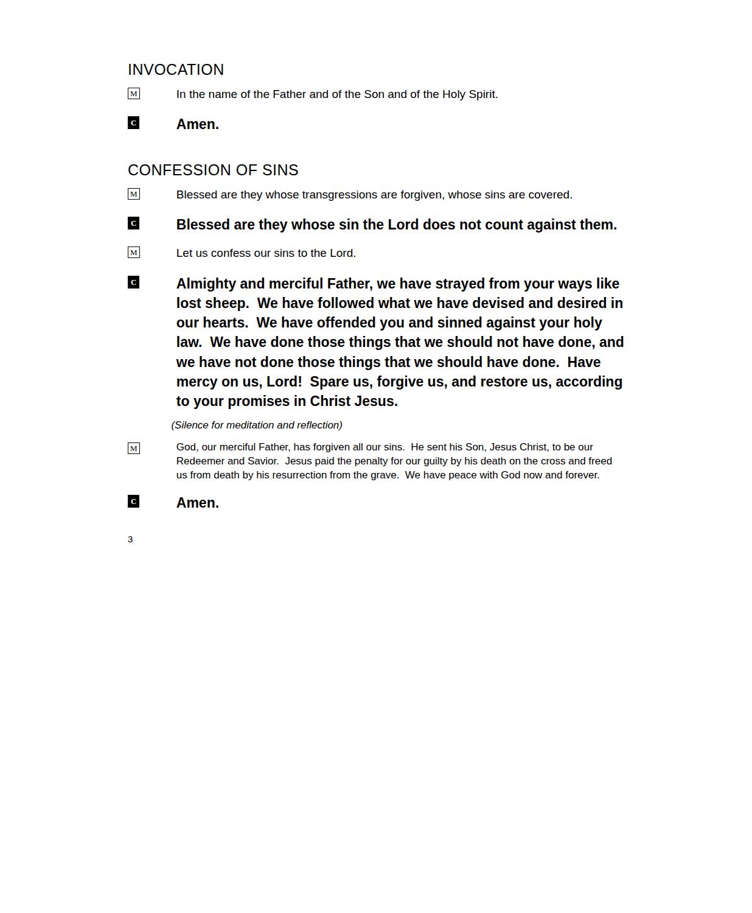INVOCATION
M
In the name of the Father and of the Son and of the Holy Spirit.
C
Amen.
CONFESSION OF SINS
M
Blessed are they whose transgressions are forgiven, whose sins are covered.
C
Blessed are they whose sin the Lord does not count against them.
M
Let us confess our sins to the Lord.
C
Almighty and merciful Father, we have strayed from your ways like lost sheep. We have followed what we have devised and desired in our hearts. We have offended you and sinned against your holy law. We have done those things that we should not have done, and we have not done those things that we should have done. Have mercy on us, Lord! Spare us, forgive us, and restore us, according to your promises in Christ Jesus.
(Silence for meditation and reflection)
M
God, our merciful Father, has forgiven all our sins. He sent his Son, Jesus Christ, to be our Redeemer and Savior. Jesus paid the penalty for our guilty by his death on the cross and freed us from death by his resurrection from the grave. We have peace with God now and forever.
C
Amen.
3